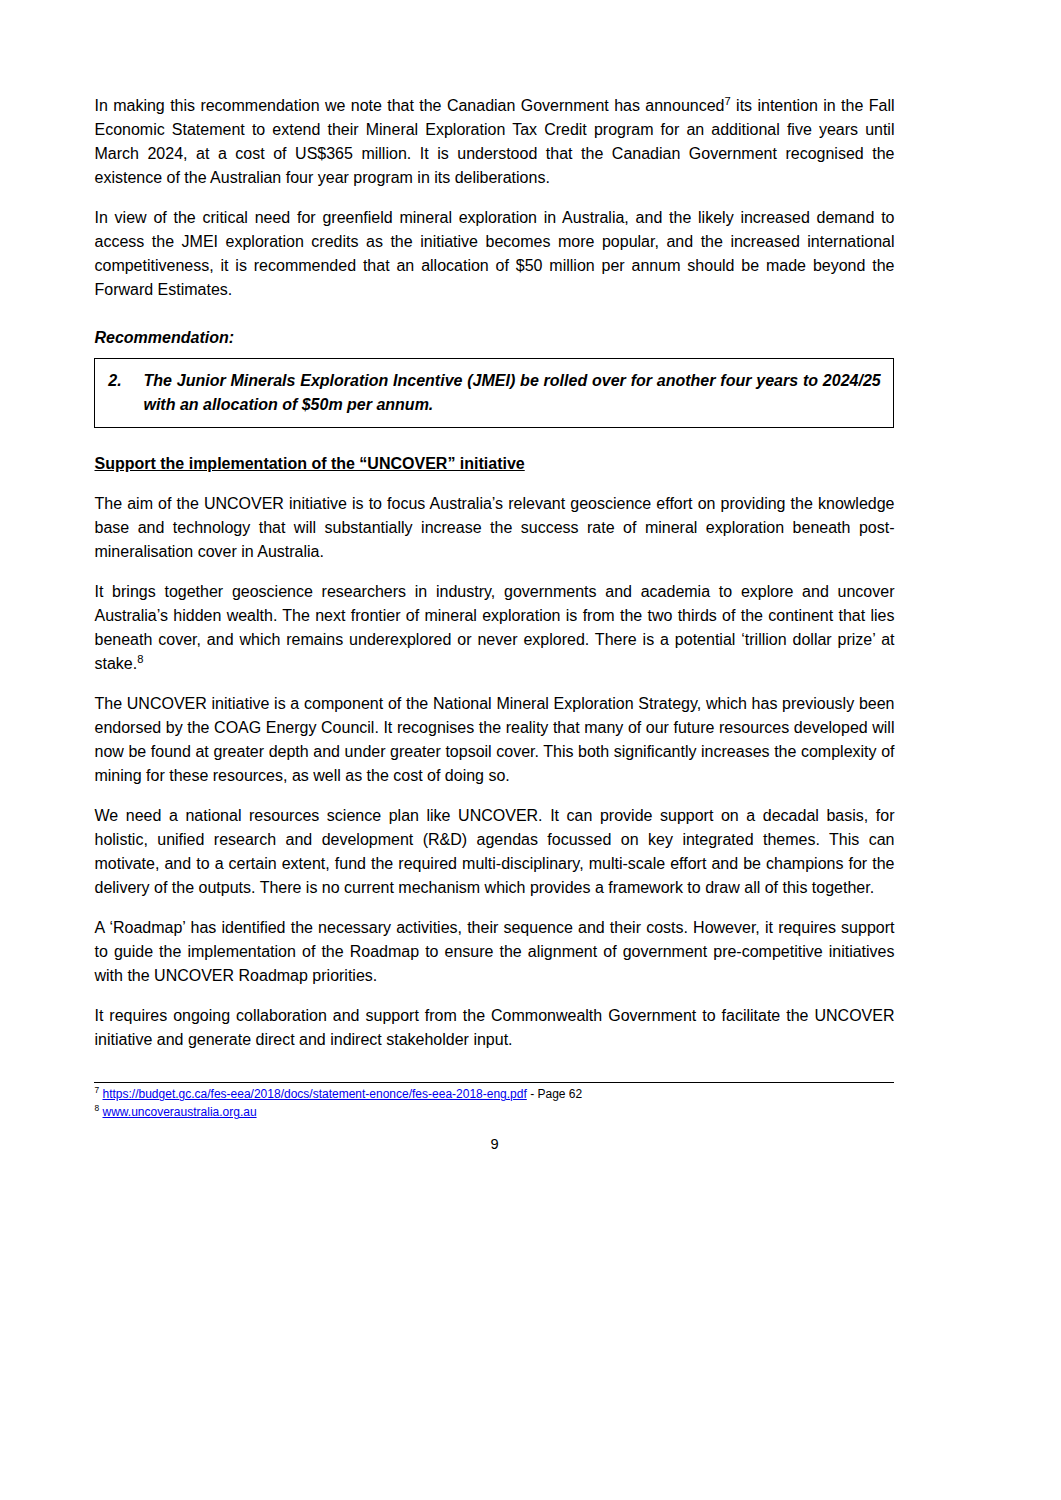In making this recommendation we note that the Canadian Government has announced7 its intention in the Fall Economic Statement to extend their Mineral Exploration Tax Credit program for an additional five years until March 2024, at a cost of US$365 million. It is understood that the Canadian Government recognised the existence of the Australian four year program in its deliberations.
In view of the critical need for greenfield mineral exploration in Australia, and the likely increased demand to access the JMEI exploration credits as the initiative becomes more popular, and the increased international competitiveness, it is recommended that an allocation of $50 million per annum should be made beyond the Forward Estimates.
Recommendation:
| 2. | The Junior Minerals Exploration Incentive (JMEI) be rolled over for another four years to 2024/25 with an allocation of $50m per annum. |
Support the implementation of the “UNCOVER” initiative
The aim of the UNCOVER initiative is to focus Australia’s relevant geoscience effort on providing the knowledge base and technology that will substantially increase the success rate of mineral exploration beneath post-mineralisation cover in Australia.
It brings together geoscience researchers in industry, governments and academia to explore and uncover Australia’s hidden wealth. The next frontier of mineral exploration is from the two thirds of the continent that lies beneath cover, and which remains underexplored or never explored. There is a potential ‘trillion dollar prize’ at stake.8
The UNCOVER initiative is a component of the National Mineral Exploration Strategy, which has previously been endorsed by the COAG Energy Council. It recognises the reality that many of our future resources developed will now be found at greater depth and under greater topsoil cover. This both significantly increases the complexity of mining for these resources, as well as the cost of doing so.
We need a national resources science plan like UNCOVER. It can provide support on a decadal basis, for holistic, unified research and development (R&D) agendas focussed on key integrated themes. This can motivate, and to a certain extent, fund the required multi-disciplinary, multi-scale effort and be champions for the delivery of the outputs. There is no current mechanism which provides a framework to draw all of this together.
A ‘Roadmap’ has identified the necessary activities, their sequence and their costs. However, it requires support to guide the implementation of the Roadmap to ensure the alignment of government pre-competitive initiatives with the UNCOVER Roadmap priorities.
It requires ongoing collaboration and support from the Commonwealth Government to facilitate the UNCOVER initiative and generate direct and indirect stakeholder input.
7 https://budget.gc.ca/fes-eea/2018/docs/statement-enonce/fes-eea-2018-eng.pdf - Page 62
8 www.uncoveraustralia.org.au
9